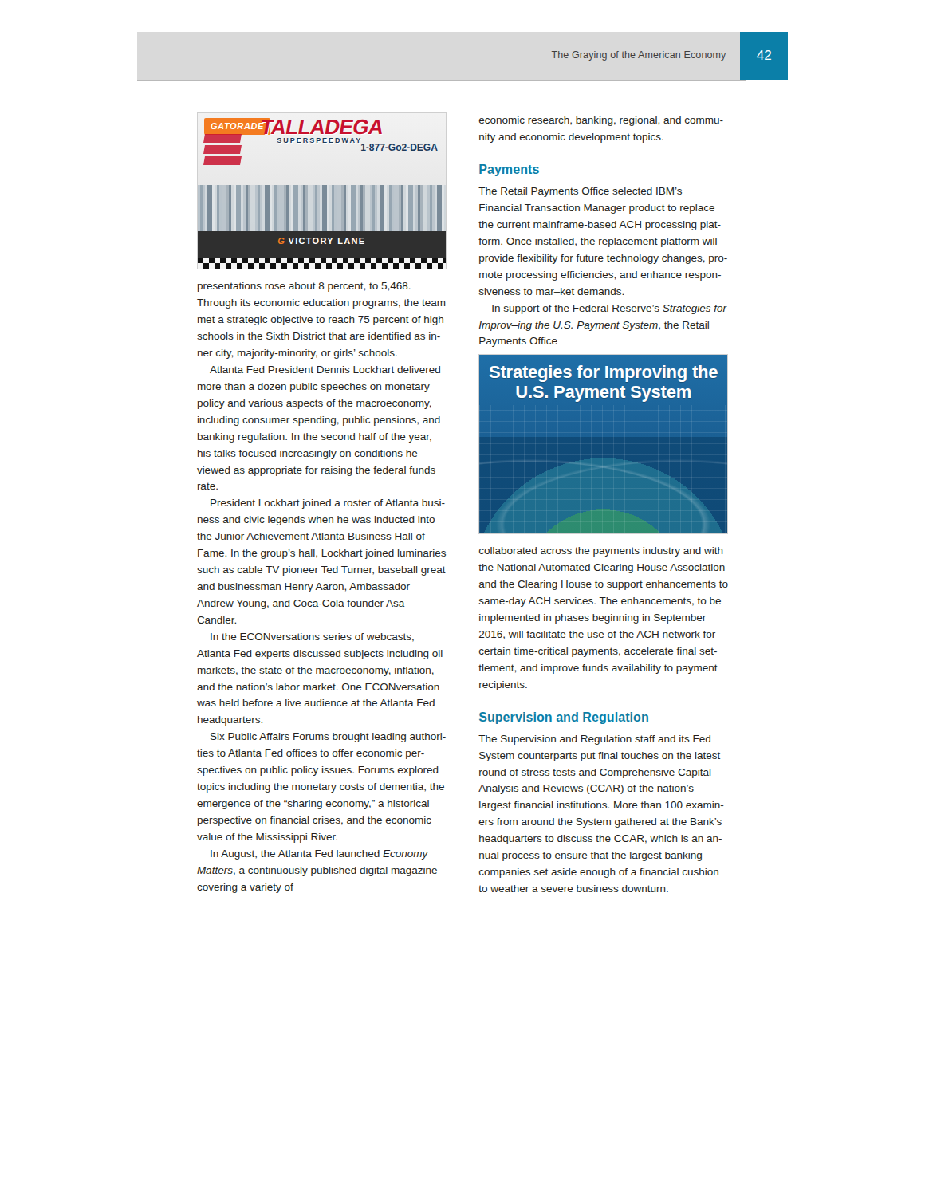The Graying of the American Economy
42
GATORADE
TALLADEGASUPERSPEEDWAY
1-877-Go2-DEGA
G VICTORY LANE
presentations rose about 8 percent, to 5,468. Through its economic education programs, the team met a strategic objective to reach 75 percent of high schools in the Sixth District that are identified as inner city, majority-minority, or girls’ schools.
Atlanta Fed President Dennis Lockhart delivered more than a dozen public speeches on monetary policy and various aspects of the macroeconomy, including consumer spending, public pensions, and banking regulation. In the second half of the year, his talks focused increasingly on conditions he viewed as appropriate for raising the federal funds rate.
President Lockhart joined a roster of Atlanta business and civic legends when he was inducted into the Junior Achievement Atlanta Business Hall of Fame. In the group’s hall, Lockhart joined luminaries such as cable TV pioneer Ted Turner, baseball great and businessman Henry Aaron, Ambassador Andrew Young, and Coca-Cola founder Asa Candler.
In the ECONversations series of webcasts, Atlanta Fed experts discussed subjects including oil markets, the state of the macroeconomy, inflation, and the nation’s labor market. One ECONversation was held before a live audience at the Atlanta Fed headquarters.
Six Public Affairs Forums brought leading authorities to Atlanta Fed offices to offer economic perspectives on public policy issues. Forums explored topics including the monetary costs of dementia, the emergence of the “sharing economy,” a historical perspective on financial crises, and the economic value of the Mississippi River.
In August, the Atlanta Fed launched Economy Matters, a continuously published digital magazine covering a variety of
economic research, banking, regional, and community and economic development topics.
Payments
The Retail Payments Office selected IBM’s Financial Transaction Manager product to replace the current mainframe-based ACH processing platform. Once installed, the replacement platform will provide flexibility for future technology changes, promote processing efficiencies, and enhance responsiveness to mar–ket demands.
In support of the Federal Reserve’s Strategies for Improv–ing the U.S. Payment System, the Retail Payments Office
Strategies for Improving the
U.S. Payment System
collaborated across the payments industry and with the National Automated Clearing House Association and the Clearing House to support enhancements to same-day ACH services. The enhancements, to be implemented in phases beginning in September 2016, will facilitate the use of the ACH network for certain time-critical payments, accelerate final settlement, and improve funds availability to payment recipients.
Supervision and Regulation
The Supervision and Regulation staff and its Fed System counterparts put final touches on the latest round of stress tests and Comprehensive Capital Analysis and Reviews (CCAR) of the nation’s largest financial institutions. More than 100 examiners from around the System gathered at the Bank’s headquarters to discuss the CCAR, which is an annual process to ensure that the largest banking companies set aside enough of a financial cushion to weather a severe business downturn.